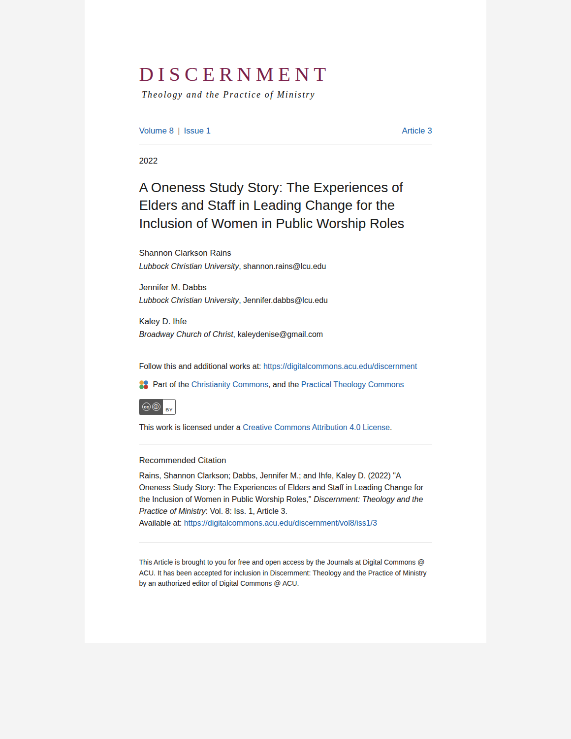DISCERNMENT
Theology and the Practice of Ministry
Volume 8|Issue 1
Article 3
2022
A Oneness Study Story: The Experiences of Elders and Staff in Leading Change for the Inclusion of Women in Public Worship Roles
Shannon Clarkson Rains
Lubbock Christian University, shannon.rains@lcu.edu
Jennifer M. Dabbs
Lubbock Christian University, Jennifer.dabbs@lcu.edu
Kaley D. Ihfe
Broadway Church of Christ, kaleydenise@gmail.com
Follow this and additional works at: https://digitalcommons.acu.edu/discernment
Part of the Christianity Commons, and the Practical Theology Commons
ccⓘ BY
This work is licensed under a Creative Commons Attribution 4.0 License.
Recommended Citation
Rains, Shannon Clarkson; Dabbs, Jennifer M.; and Ihfe, Kaley D. (2022) "A Oneness Study Story: The Experiences of Elders and Staff in Leading Change for the Inclusion of Women in Public Worship Roles," Discernment: Theology and the Practice of Ministry: Vol. 8: Iss. 1, Article 3.
Available at: https://digitalcommons.acu.edu/discernment/vol8/iss1/3
This Article is brought to you for free and open access by the Journals at Digital Commons @ ACU. It has been accepted for inclusion in Discernment: Theology and the Practice of Ministry by an authorized editor of Digital Commons @ ACU.